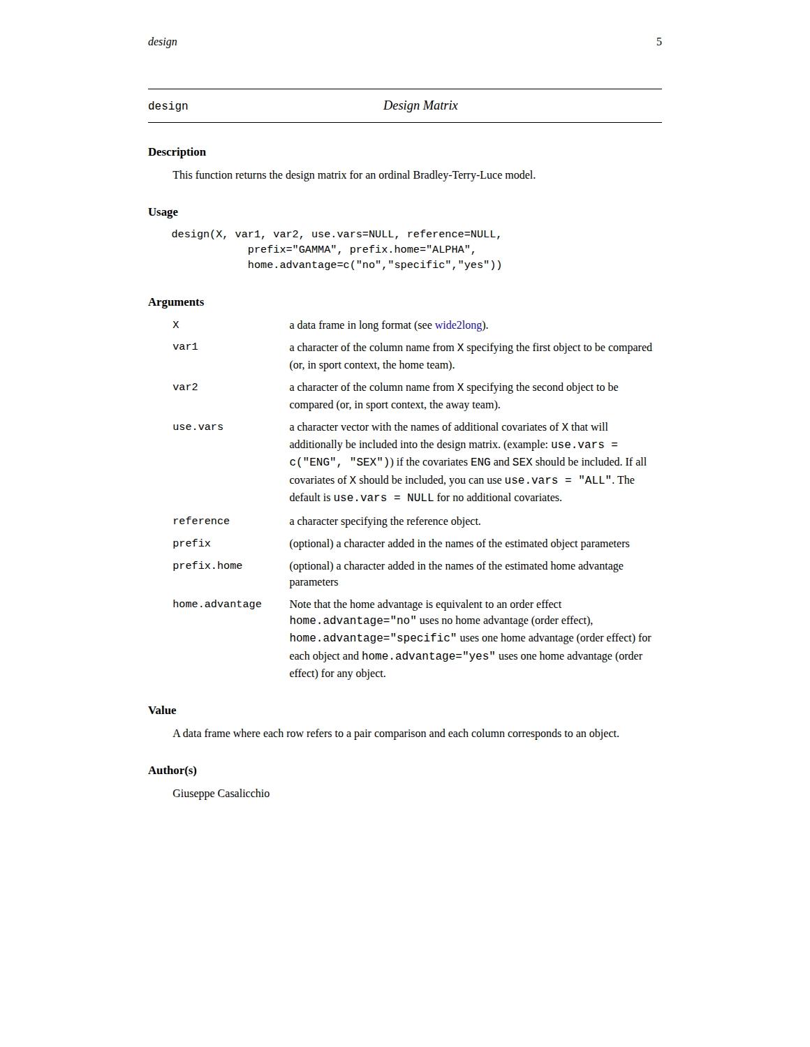design 5
design Design Matrix
Description
This function returns the design matrix for an ordinal Bradley-Terry-Luce model.
Usage
design(X, var1, var2, use.vars=NULL, reference=NULL,
            prefix="GAMMA", prefix.home="ALPHA",
            home.advantage=c("no","specific","yes"))
Arguments
X
a data frame in long format (see wide2long).
var1
a character of the column name from X specifying the first object to be compared (or, in sport context, the home team).
var2
a character of the column name from X specifying the second object to be compared (or, in sport context, the away team).
use.vars
a character vector with the names of additional covariates of X that will additionally be included into the design matrix. (example: use.vars = c("ENG", "SEX")) if the covariates ENG and SEX should be included. If all covariates of X should be included, you can use use.vars = "ALL". The default is use.vars = NULL for no additional covariates.
reference
a character specifying the reference object.
prefix
(optional) a character added in the names of the estimated object parameters
prefix.home
(optional) a character added in the names of the estimated home advantage parameters
home.advantage
Note that the home advantage is equivalent to an order effect home.advantage="no" uses no home advantage (order effect), home.advantage="specific" uses one home advantage (order effect) for each object and home.advantage="yes" uses one home advantage (order effect) for any object.
Value
A data frame where each row refers to a pair comparison and each column corresponds to an object.
Author(s)
Giuseppe Casalicchio